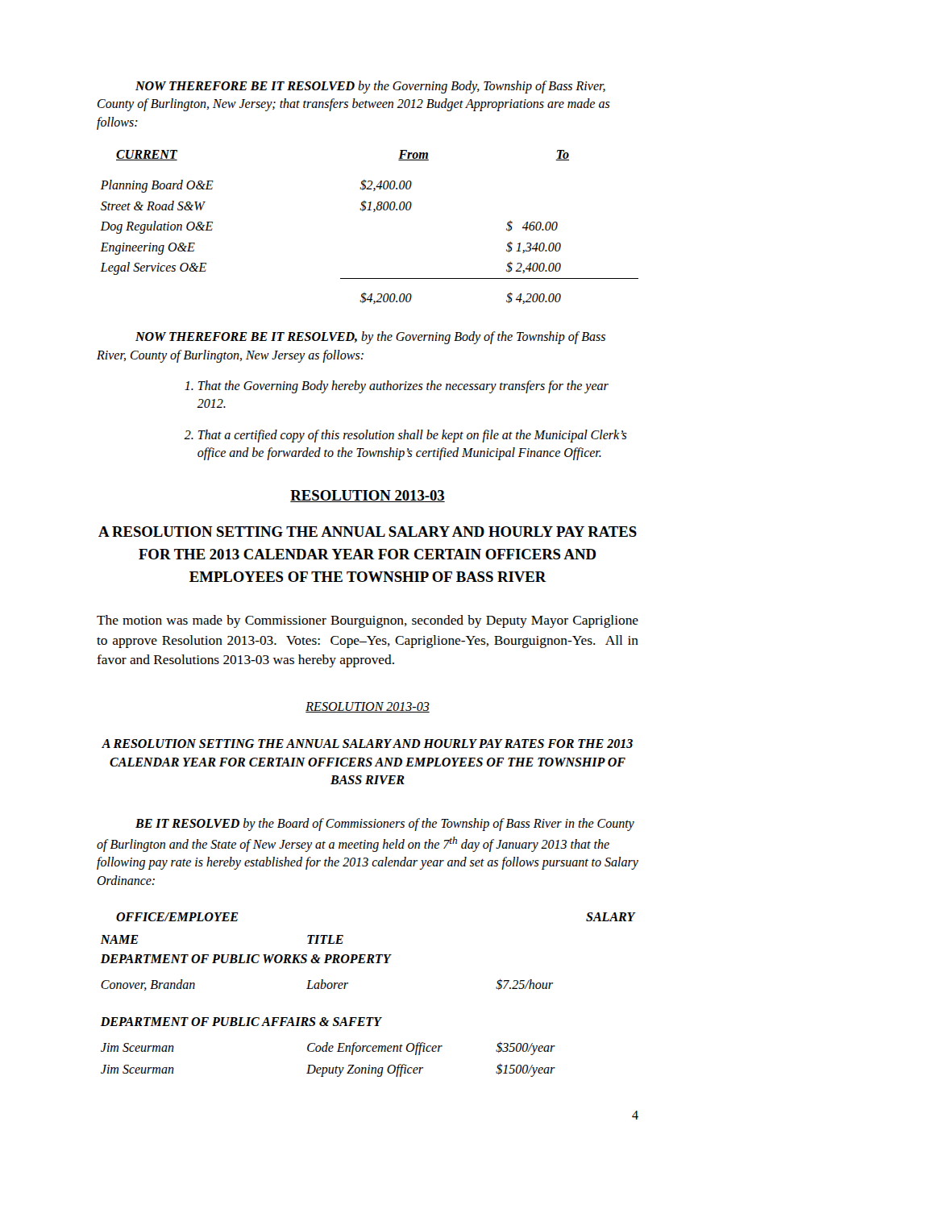NOW THEREFORE BE IT RESOLVED by the Governing Body, Township of Bass River, County of Burlington, New Jersey; that transfers between 2012 Budget Appropriations are made as follows:
| CURRENT | From | To |
| --- | --- | --- |
| Planning Board O&E | $2,400.00 | |
| Street & Road S&W | $1,800.00 | |
| Dog Regulation O&E | | $ 460.00 |
| Engineering O&E | | $ 1,340.00 |
| Legal Services O&E | | $ 2,400.00 |
| | $4,200.00 | $ 4,200.00 |
NOW THEREFORE BE IT RESOLVED, by the Governing Body of the Township of Bass River, County of Burlington, New Jersey as follows:
That the Governing Body hereby authorizes the necessary transfers for the year 2012.
That a certified copy of this resolution shall be kept on file at the Municipal Clerk’s office and be forwarded to the Township’s certified Municipal Finance Officer.
RESOLUTION 2013-03
A RESOLUTION SETTING THE ANNUAL SALARY AND HOURLY PAY RATES FOR THE 2013 CALENDAR YEAR FOR CERTAIN OFFICERS AND EMPLOYEES OF THE TOWNSHIP OF BASS RIVER
The motion was made by Commissioner Bourguignon, seconded by Deputy Mayor Capriglione to approve Resolution 2013-03. Votes: Cope–Yes, Capriglione-Yes, Bourguignon-Yes. All in favor and Resolutions 2013-03 was hereby approved.
RESOLUTION 2013-03
A RESOLUTION SETTING THE ANNUAL SALARY AND HOURLY PAY RATES FOR THE 2013 CALENDAR YEAR FOR CERTAIN OFFICERS AND EMPLOYEES OF THE TOWNSHIP OF BASS RIVER
BE IT RESOLVED by the Board of Commissioners of the Township of Bass River in the County of Burlington and the State of New Jersey at a meeting held on the 7th day of January 2013 that the following pay rate is hereby established for the 2013 calendar year and set as follows pursuant to Salary Ordinance:
| OFFICE/EMPLOYEE | | SALARY |
| NAME | TITLE | |
| DEPARTMENT OF PUBLIC WORKS & PROPERTY |
| Conover, Brandan | Laborer | $7.25/hour |
| DEPARTMENT OF PUBLIC AFFAIRS & SAFETY |
| Jim Sceurman | Code Enforcement Officer | $3500/year |
| Jim Sceurman | Deputy Zoning Officer | $1500/year |
4